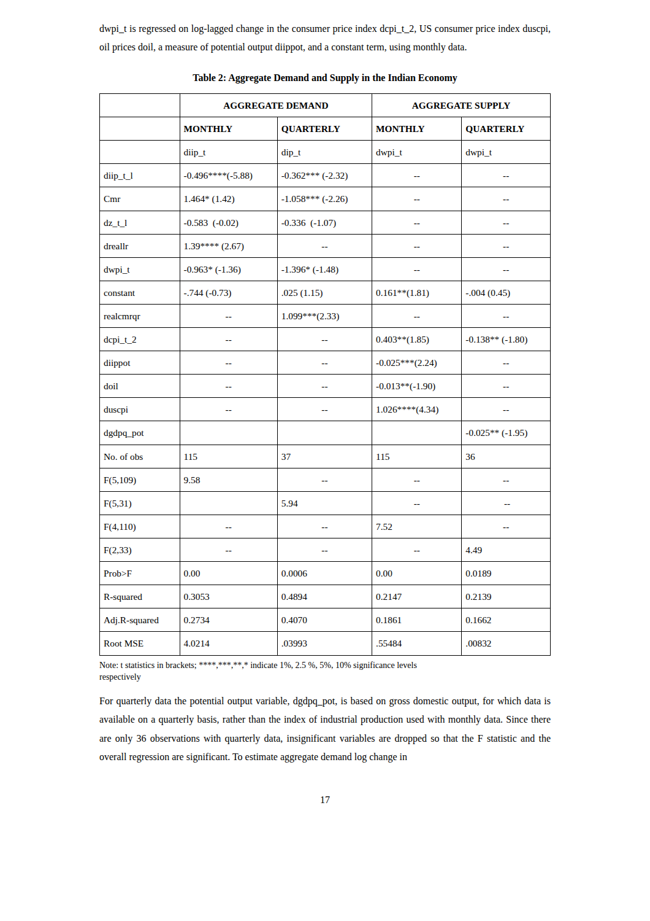dwpi_t is regressed on log-lagged change in the consumer price index dcpi_t_2, US consumer price index duscpi, oil prices doil, a measure of potential output diippot, and a constant term, using monthly data.
Table 2: Aggregate Demand and Supply in the Indian Economy
| | AGGREGATE DEMAND | AGGREGATE SUPPLY |
| | MONTHLY | QUARTERLY | MONTHLY | QUARTERLY |
| | diip_t | dip_t | dwpi_t | dwpi_t |
| diip_t_l | -0.496****(-5.88) | -0.362*** (-2.32) | -- | -- |
| Cmr | 1.464* (1.42) | -1.058*** (-2.26) | -- | -- |
| dz_t_l | -0.583 (-0.02) | -0.336 (-1.07) | -- | -- |
| dreallr | 1.39**** (2.67) | -- | -- | -- |
| dwpi_t | -0.963* (-1.36) | -1.396* (-1.48) | -- | -- |
| constant | -.744 (-0.73) | .025 (1.15) | 0.161**(1.81) | -.004 (0.45) |
| realcmrqr | -- | 1.099***(2.33) | -- | -- |
| dcpi_t_2 | -- | -- | 0.403**(1.85) | -0.138** (-1.80) |
| diippot | -- | -- | -0.025***(2.24) | -- |
| doil | -- | -- | -0.013**(-1.90) | -- |
| duscpi | -- | -- | 1.026****(4.34) | -- |
| dgdpq_pot | | | | -0.025** (-1.95) |
| No. of obs | 115 | 37 | 115 | 36 |
| F(5,109) | 9.58 | -- | -- | -- |
| F(5,31) | | 5.94 | -- | -- |
| F(4,110) | -- | -- | 7.52 | -- |
| F(2,33) | -- | -- | -- | 4.49 |
| Prob>F | 0.00 | 0.0006 | 0.00 | 0.0189 |
| R-squared | 0.3053 | 0.4894 | 0.2147 | 0.2139 |
| Adj.R-squared | 0.2734 | 0.4070 | 0.1861 | 0.1662 |
| Root MSE | 4.0214 | .03993 | .55484 | .00832 |
Note: t statistics in brackets; ****,***,**,* indicate 1%, 2.5 %, 5%, 10% significance levels
respectively
For quarterly data the potential output variable, dgdpq_pot, is based on gross domestic output, for which data is available on a quarterly basis, rather than the index of industrial production used with monthly data. Since there are only 36 observations with quarterly data, insignificant variables are dropped so that the F statistic and the overall regression are significant. To estimate aggregate demand log change in
17